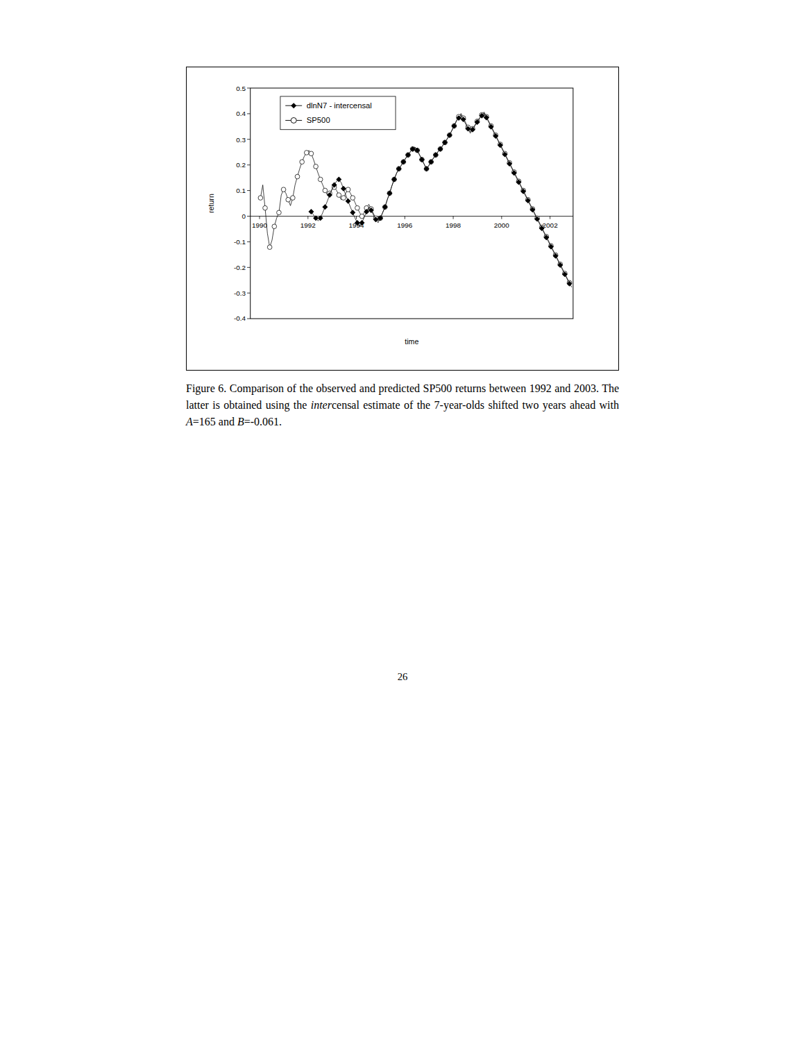Comparison of observed and predicted SP500 returns, 1990–2003 Line chart with two series: dlnN7 - intercensal (filled diamonds) and SP500 (open circles). Vertical axis labeled return, from -0.4 to 0.5. Horizontal axis labeled time, with ticks at 1990, 1992, 1994, 1996, 1998, 2000, 2002. 0.5 0.4 0.3 0.2 0.1 0 -0.1 -0.2 -0.3 -0.4 1990 1992 1994 1996 1998 2000 2002 return time dlnN7 - intercensal SP500
Figure 6. Comparison of the observed and predicted SP500 returns between 1992 and 2003. The latter is obtained using the intercensal estimate of the 7-year-olds shifted two years ahead with A=165 and B=-0.061.
26